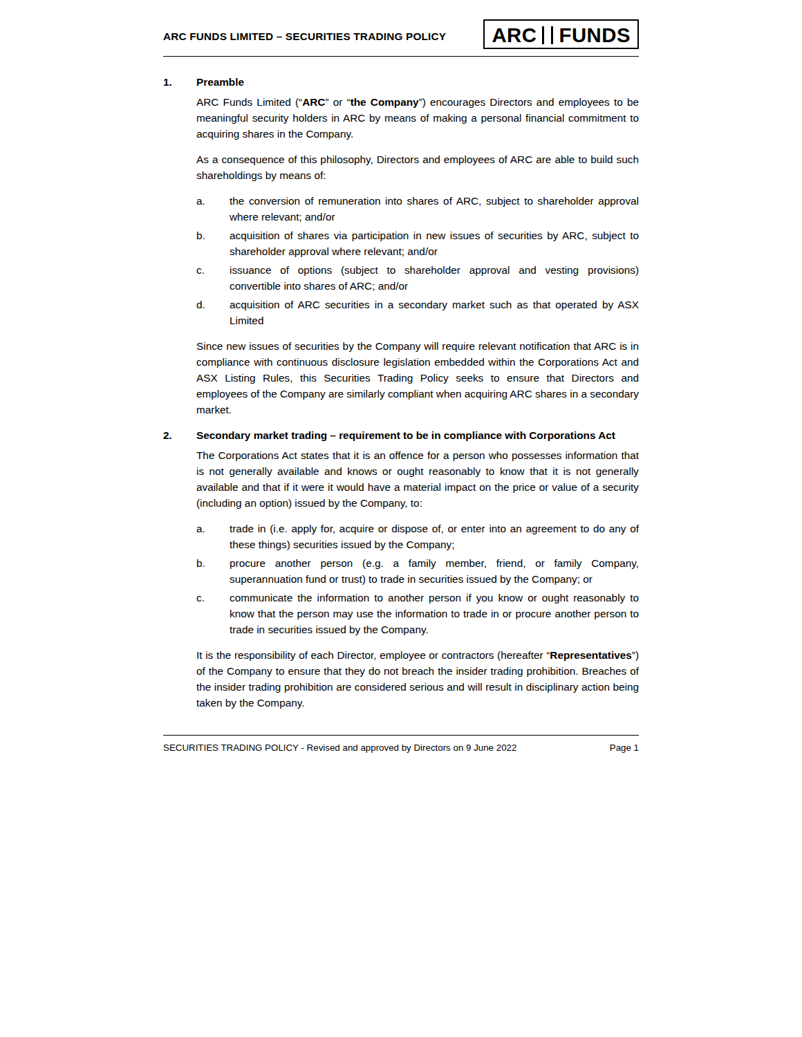ARC FUNDS LIMITED – SECURITIES TRADING POLICY
ARC FUNDS
1.
Preamble
ARC Funds Limited (“ARC” or “the Company”) encourages Directors and employees to be meaningful security holders in ARC by means of making a personal financial commitment to acquiring shares in the Company.
As a consequence of this philosophy, Directors and employees of ARC are able to build such shareholdings by means of:
the conversion of remuneration into shares of ARC, subject to shareholder approval where relevant; and/or
acquisition of shares via participation in new issues of securities by ARC, subject to shareholder approval where relevant; and/or
issuance of options (subject to shareholder approval and vesting provisions) convertible into shares of ARC; and/or
acquisition of ARC securities in a secondary market such as that operated by ASX Limited
Since new issues of securities by the Company will require relevant notification that ARC is in compliance with continuous disclosure legislation embedded within the Corporations Act and ASX Listing Rules, this Securities Trading Policy seeks to ensure that Directors and employees of the Company are similarly compliant when acquiring ARC shares in a secondary market.
2.
Secondary market trading – requirement to be in compliance with Corporations Act
The Corporations Act states that it is an offence for a person who possesses information that is not generally available and knows or ought reasonably to know that it is not generally available and that if it were it would have a material impact on the price or value of a security (including an option) issued by the Company, to:
trade in (i.e. apply for, acquire or dispose of, or enter into an agreement to do any of these things) securities issued by the Company;
procure another person (e.g. a family member, friend, or family Company, superannuation fund or trust) to trade in securities issued by the Company; or
communicate the information to another person if you know or ought reasonably to know that the person may use the information to trade in or procure another person to trade in securities issued by the Company.
It is the responsibility of each Director, employee or contractors (hereafter “Representatives”) of the Company to ensure that they do not breach the insider trading prohibition. Breaches of the insider trading prohibition are considered serious and will result in disciplinary action being taken by the Company.
SECURITIES TRADING POLICY - Revised and approved by Directors on 9 June 2022
Page 1